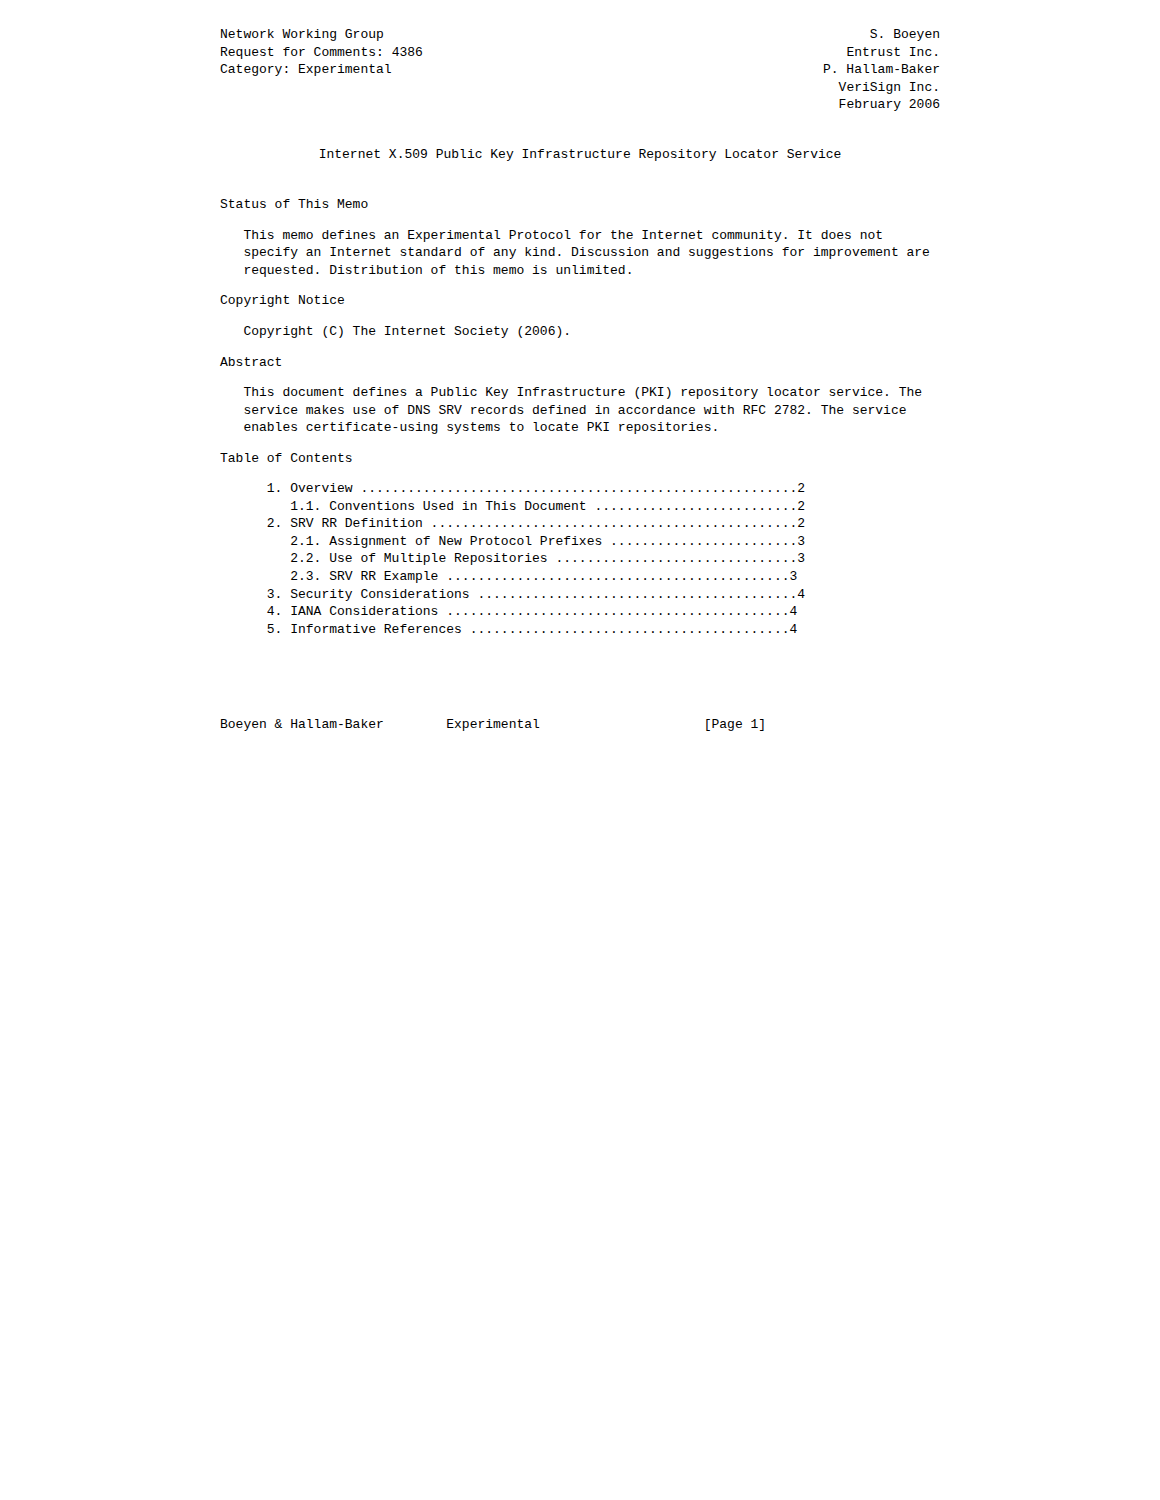| Network Working Group | S. Boeyen |
| Request for Comments: 4386 | Entrust Inc. |
| Category: Experimental | P. Hallam-Baker |
| | VeriSign Inc. |
| | February 2006 |
Internet X.509 Public Key Infrastructure Repository Locator Service
Status of This Memo
This memo defines an Experimental Protocol for the Internet community. It does not specify an Internet standard of any kind. Discussion and suggestions for improvement are requested. Distribution of this memo is unlimited.
Copyright Notice
Copyright (C) The Internet Society (2006).
Abstract
This document defines a Public Key Infrastructure (PKI) repository locator service. The service makes use of DNS SRV records defined in accordance with RFC 2782. The service enables certificate-using systems to locate PKI repositories.
Table of Contents
1. Overview ........................................................2
1.1. Conventions Used in This Document ..........................2
2. SRV RR Definition ...............................................2
2.1. Assignment of New Protocol Prefixes ........................3
2.2. Use of Multiple Repositories ...............................3
2.3. SRV RR Example ............................................3
3. Security Considerations .........................................4
4. IANA Considerations ............................................4
5. Informative References .........................................4
Boeyen & Hallam-Baker Experimental [Page 1]